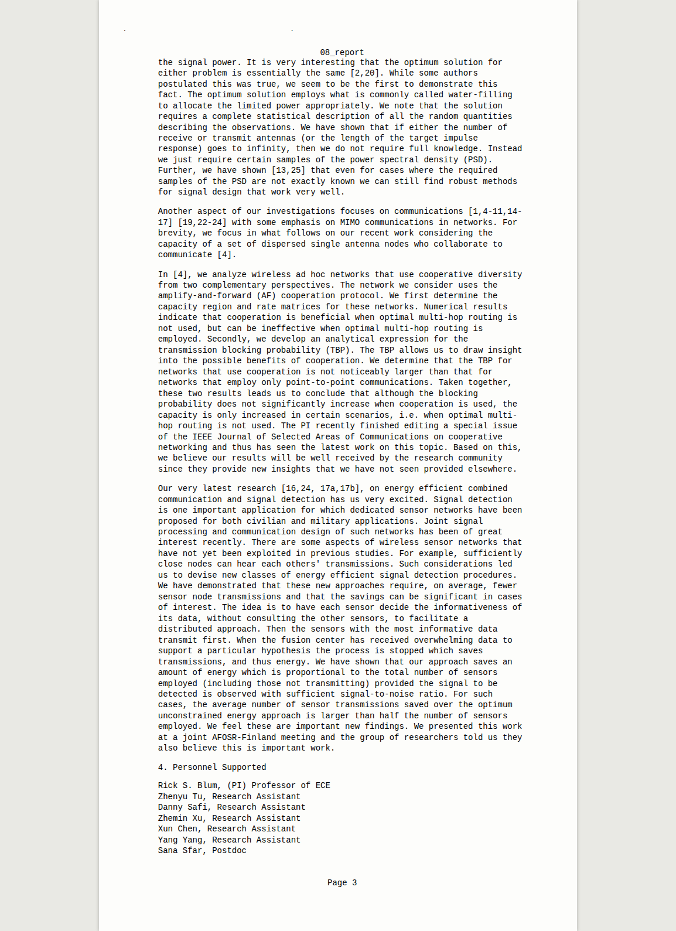. .
08_report
the signal power. It is very interesting that the optimum solution for either problem is essentially the same [2,20]. While some authors postulated this was true, we seem to be the first to demonstrate this fact. The optimum solution employs what is commonly called water-filling to allocate the limited power appropriately. We note that the solution requires a complete statistical description of all the random quantities describing the observations. We have shown that if either the number of receive or transmit antennas (or the length of the target impulse response) goes to infinity, then we do not require full knowledge. Instead we just require certain samples of the power spectral density (PSD). Further, we have shown [13,25] that even for cases where the required samples of the PSD are not exactly known we can still find robust methods for signal design that work very well.
Another aspect of our investigations focuses on communications [1,4-11,14-17] [19,22-24] with some emphasis on MIMO communications in networks. For brevity, we focus in what follows on our recent work considering the capacity of a set of dispersed single antenna nodes who collaborate to communicate [4].
In [4], we analyze wireless ad hoc networks that use cooperative diversity from two complementary perspectives. The network we consider uses the amplify-and-forward (AF) cooperation protocol. We first determine the capacity region and rate matrices for these networks. Numerical results indicate that cooperation is beneficial when optimal multi-hop routing is not used, but can be ineffective when optimal multi-hop routing is employed. Secondly, we develop an analytical expression for the transmission blocking probability (TBP). The TBP allows us to draw insight into the possible benefits of cooperation. We determine that the TBP for networks that use cooperation is not noticeably larger than that for networks that employ only point-to-point communications. Taken together, these two results leads us to conclude that although the blocking probability does not significantly increase when cooperation is used, the capacity is only increased in certain scenarios, i.e. when optimal multi-hop routing is not used. The PI recently finished editing a special issue of the IEEE Journal of Selected Areas of Communications on cooperative networking and thus has seen the latest work on this topic. Based on this, we believe our results will be well received by the research community since they provide new insights that we have not seen provided elsewhere.
Our very latest research [16,24, 17a,17b], on energy efficient combined communication and signal detection has us very excited. Signal detection is one important application for which dedicated sensor networks have been proposed for both civilian and military applications. Joint signal processing and communication design of such networks has been of great interest recently. There are some aspects of wireless sensor networks that have not yet been exploited in previous studies. For example, sufficiently close nodes can hear each others' transmissions. Such considerations led us to devise new classes of energy efficient signal detection procedures. We have demonstrated that these new approaches require, on average, fewer sensor node transmissions and that the savings can be significant in cases of interest. The idea is to have each sensor decide the informativeness of its data, without consulting the other sensors, to facilitate a distributed approach. Then the sensors with the most informative data transmit first. When the fusion center has received overwhelming data to support a particular hypothesis the process is stopped which saves transmissions, and thus energy. We have shown that our approach saves an amount of energy which is proportional to the total number of sensors employed (including those not transmitting) provided the signal to be detected is observed with sufficient signal-to-noise ratio. For such cases, the average number of sensor transmissions saved over the optimum unconstrained energy approach is larger than half the number of sensors employed. We feel these are important new findings. We presented this work at a joint AFOSR-Finland meeting and the group of researchers told us they also believe this is important work.
4. Personnel Supported
Rick S. Blum, (PI) Professor of ECE
Zhenyu Tu, Research Assistant
Danny Safi, Research Assistant
Zhemin Xu, Research Assistant
Xun Chen, Research Assistant
Yang Yang, Research Assistant
Sana Sfar, Postdoc
Page 3